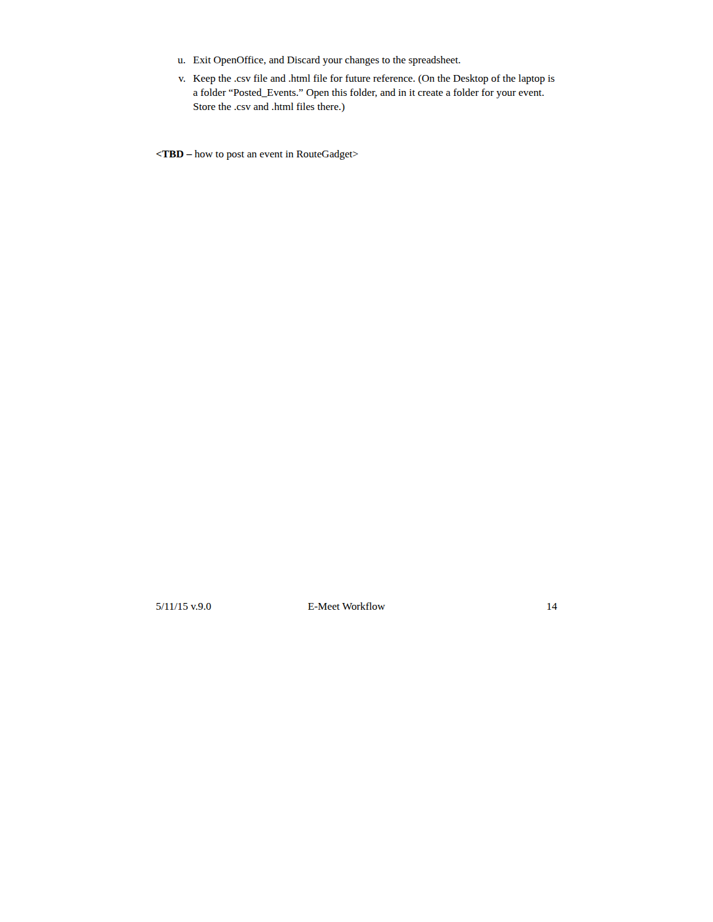Exit OpenOffice, and Discard your changes to the spreadsheet.
Keep the .csv file and .html file for future reference. (On the Desktop of the laptop is a folder “Posted_Events.” Open this folder, and in it create a folder for your event. Store the .csv and .html files there.)
<TBD – how to post an event in RouteGadget>
5/11/15 v.9.0
E-Meet Workflow
14